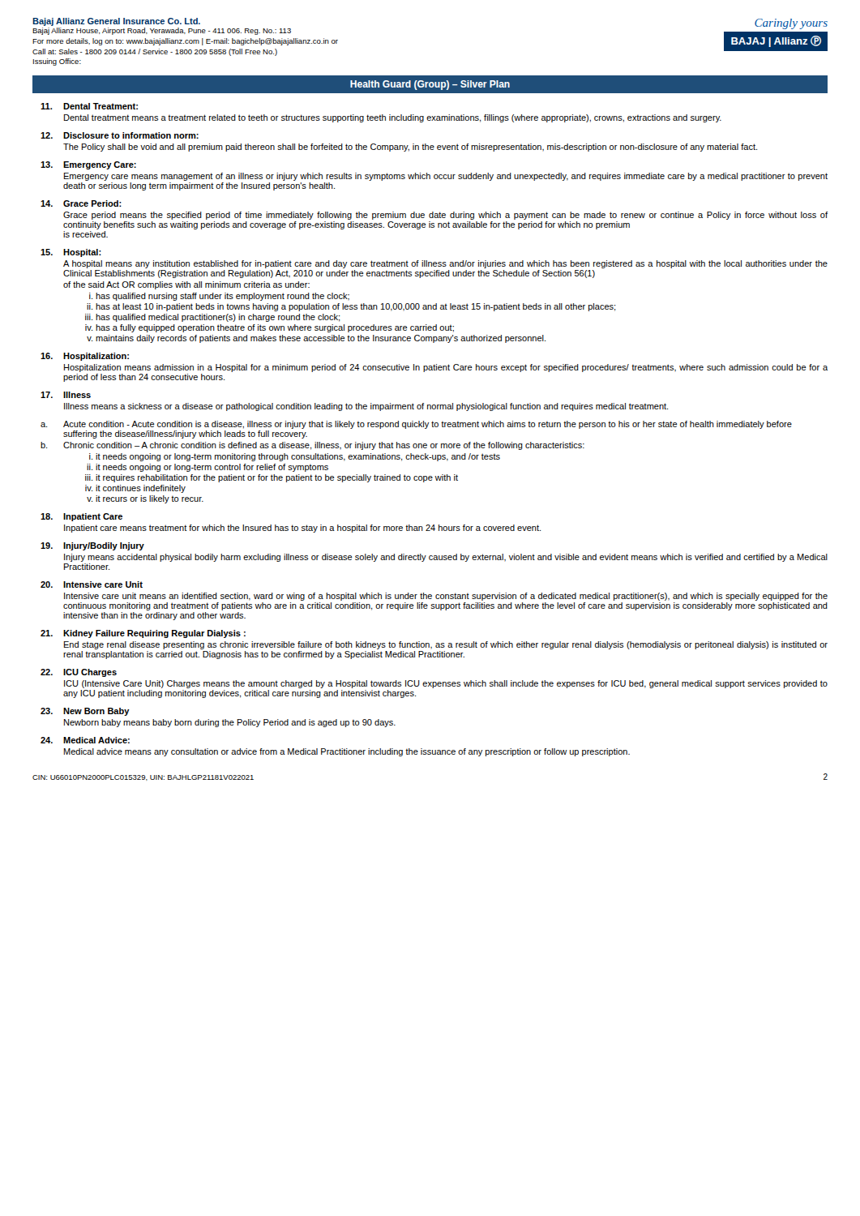Bajaj Allianz General Insurance Co. Ltd.
Bajaj Allianz House, Airport Road, Yerawada, Pune - 411 006. Reg. No.: 113
For more details, log on to: www.bajajallianz.com | E-mail: bagichelp@bajajallianz.co.in or
Call at: Sales - 1800 209 0144 / Service - 1800 209 5858 (Toll Free No.)
Issuing Office:
Caringly yours
BAJAJ | Allianz Ⓟ
Health Guard (Group) – Silver Plan
11. Dental Treatment:
Dental treatment means a treatment related to teeth or structures supporting teeth including examinations, fillings (where appropriate), crowns, extractions and surgery.
12. Disclosure to information norm:
The Policy shall be void and all premium paid thereon shall be forfeited to the Company, in the event of misrepresentation, mis-description or non-disclosure of any material fact.
13. Emergency Care:
Emergency care means management of an illness or injury which results in symptoms which occur suddenly and unexpectedly, and requires immediate care by a medical practitioner to prevent death or serious long term impairment of the Insured person's health.
14. Grace Period:
Grace period means the specified period of time immediately following the premium due date during which a payment can be made to renew or continue a Policy in force without loss of continuity benefits such as waiting periods and coverage of pre-existing diseases. Coverage is not available for the period for which no premium
is received.
15. Hospital:
A hospital means any institution established for in-patient care and day care treatment of illness and/or injuries and which has been registered as a hospital with the local authorities under the Clinical Establishments (Registration and Regulation) Act, 2010 or under the enactments specified under the Schedule of Section 56(1)
of the said Act OR complies with all minimum criteria as under:
has qualified nursing staff under its employment round the clock;
has at least 10 in-patient beds in towns having a population of less than 10,00,000 and at least 15 in-patient beds in all other places;
has qualified medical practitioner(s) in charge round the clock;
has a fully equipped operation theatre of its own where surgical procedures are carried out;
maintains daily records of patients and makes these accessible to the Insurance Company's authorized personnel.
16. Hospitalization:
Hospitalization means admission in a Hospital for a minimum period of 24 consecutive In patient Care hours except for specified procedures/ treatments, where such admission could be for a period of less than 24 consecutive hours.
17. Illness
Illness means a sickness or a disease or pathological condition leading to the impairment of normal physiological function and requires medical treatment.
a. Acute condition - Acute condition is a disease, illness or injury that is likely to respond quickly to treatment which aims to return the person to his or her state of health immediately before suffering the disease/illness/injury which leads to full recovery.
b. Chronic condition – A chronic condition is defined as a disease, illness, or injury that has one or more of the following characteristics:
it needs ongoing or long-term monitoring through consultations, examinations, check-ups, and /or tests
it needs ongoing or long-term control for relief of symptoms
it requires rehabilitation for the patient or for the patient to be specially trained to cope with it
it continues indefinitely
it recurs or is likely to recur.
18. Inpatient Care
Inpatient care means treatment for which the Insured has to stay in a hospital for more than 24 hours for a covered event.
19. Injury/Bodily Injury
Injury means accidental physical bodily harm excluding illness or disease solely and directly caused by external, violent and visible and evident means which is verified and certified by a Medical Practitioner.
20. Intensive care Unit
Intensive care unit means an identified section, ward or wing of a hospital which is under the constant supervision of a dedicated medical practitioner(s), and which is specially equipped for the continuous monitoring and treatment of patients who are in a critical condition, or require life support facilities and where the level of care and supervision is considerably more sophisticated and intensive than in the ordinary and other wards.
21. Kidney Failure Requiring Regular Dialysis :
End stage renal disease presenting as chronic irreversible failure of both kidneys to function, as a result of which either regular renal dialysis (hemodialysis or peritoneal dialysis) is instituted or renal transplantation is carried out. Diagnosis has to be confirmed by a Specialist Medical Practitioner.
22. ICU Charges
ICU (Intensive Care Unit) Charges means the amount charged by a Hospital towards ICU expenses which shall include the expenses for ICU bed, general medical support services provided to any ICU patient including monitoring devices, critical care nursing and intensivist charges.
23. New Born Baby
Newborn baby means baby born during the Policy Period and is aged up to 90 days.
24. Medical Advice:
Medical advice means any consultation or advice from a Medical Practitioner including the issuance of any prescription or follow up prescription.
CIN: U66010PN2000PLC015329, UIN: BAJHLGP21181V022021
2